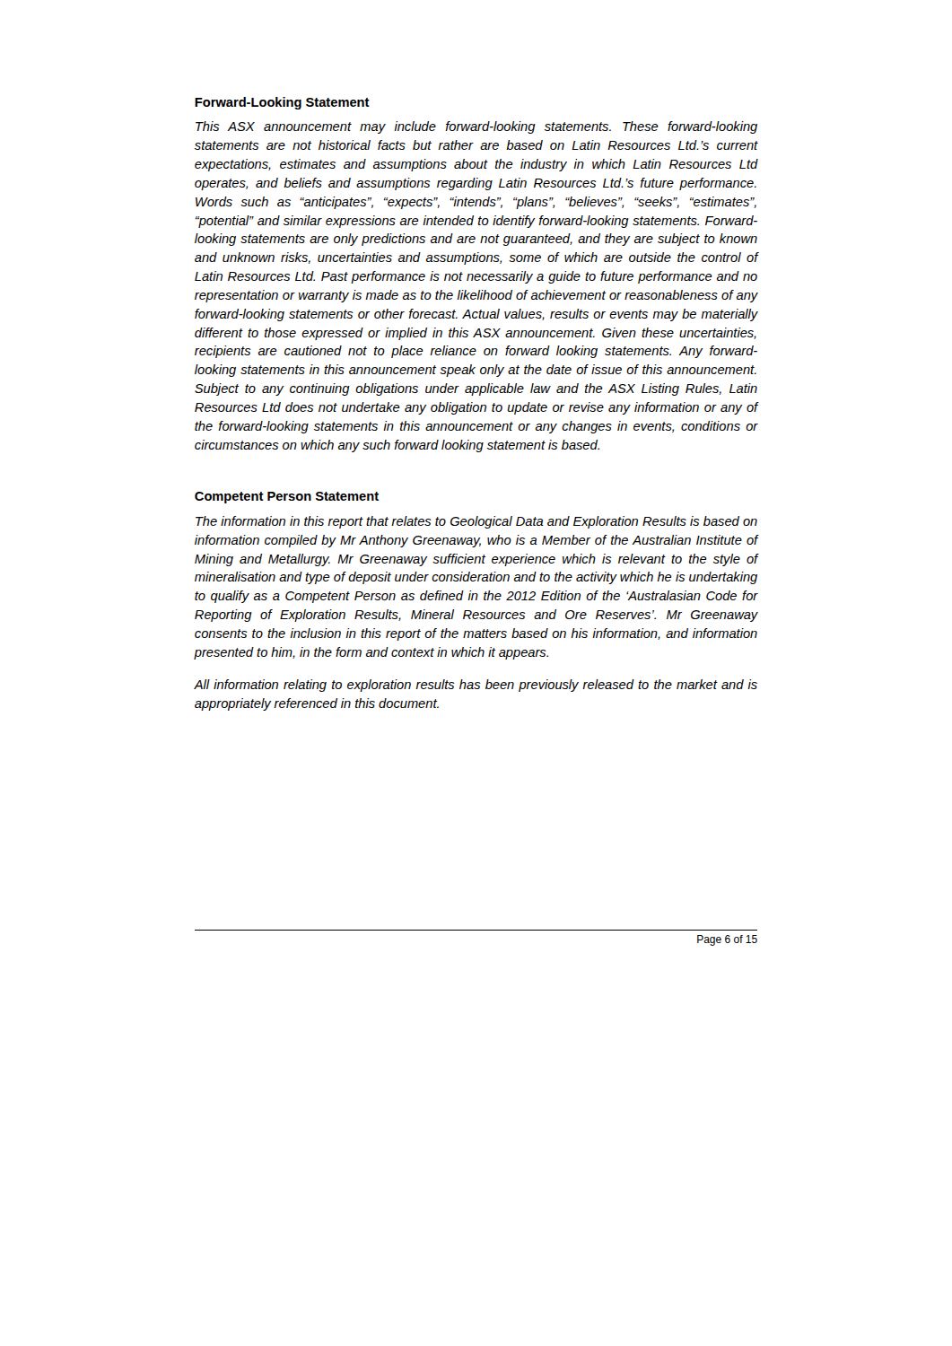Forward-Looking Statement
This ASX announcement may include forward-looking statements. These forward-looking statements are not historical facts but rather are based on Latin Resources Ltd.’s current expectations, estimates and assumptions about the industry in which Latin Resources Ltd operates, and beliefs and assumptions regarding Latin Resources Ltd.’s future performance. Words such as “anticipates”, “expects”, “intends”, “plans”, “believes”, “seeks”, “estimates”, “potential” and similar expressions are intended to identify forward-looking statements. Forward-looking statements are only predictions and are not guaranteed, and they are subject to known and unknown risks, uncertainties and assumptions, some of which are outside the control of Latin Resources Ltd. Past performance is not necessarily a guide to future performance and no representation or warranty is made as to the likelihood of achievement or reasonableness of any forward-looking statements or other forecast. Actual values, results or events may be materially different to those expressed or implied in this ASX announcement. Given these uncertainties, recipients are cautioned not to place reliance on forward looking statements. Any forward-looking statements in this announcement speak only at the date of issue of this announcement. Subject to any continuing obligations under applicable law and the ASX Listing Rules, Latin Resources Ltd does not undertake any obligation to update or revise any information or any of the forward-looking statements in this announcement or any changes in events, conditions or circumstances on which any such forward looking statement is based.
Competent Person Statement
The information in this report that relates to Geological Data and Exploration Results is based on information compiled by Mr Anthony Greenaway, who is a Member of the Australian Institute of Mining and Metallurgy. Mr Greenaway sufficient experience which is relevant to the style of mineralisation and type of deposit under consideration and to the activity which he is undertaking to qualify as a Competent Person as defined in the 2012 Edition of the ‘Australasian Code for Reporting of Exploration Results, Mineral Resources and Ore Reserves’. Mr Greenaway consents to the inclusion in this report of the matters based on his information, and information presented to him, in the form and context in which it appears.
All information relating to exploration results has been previously released to the market and is appropriately referenced in this document.
Page 6 of 15